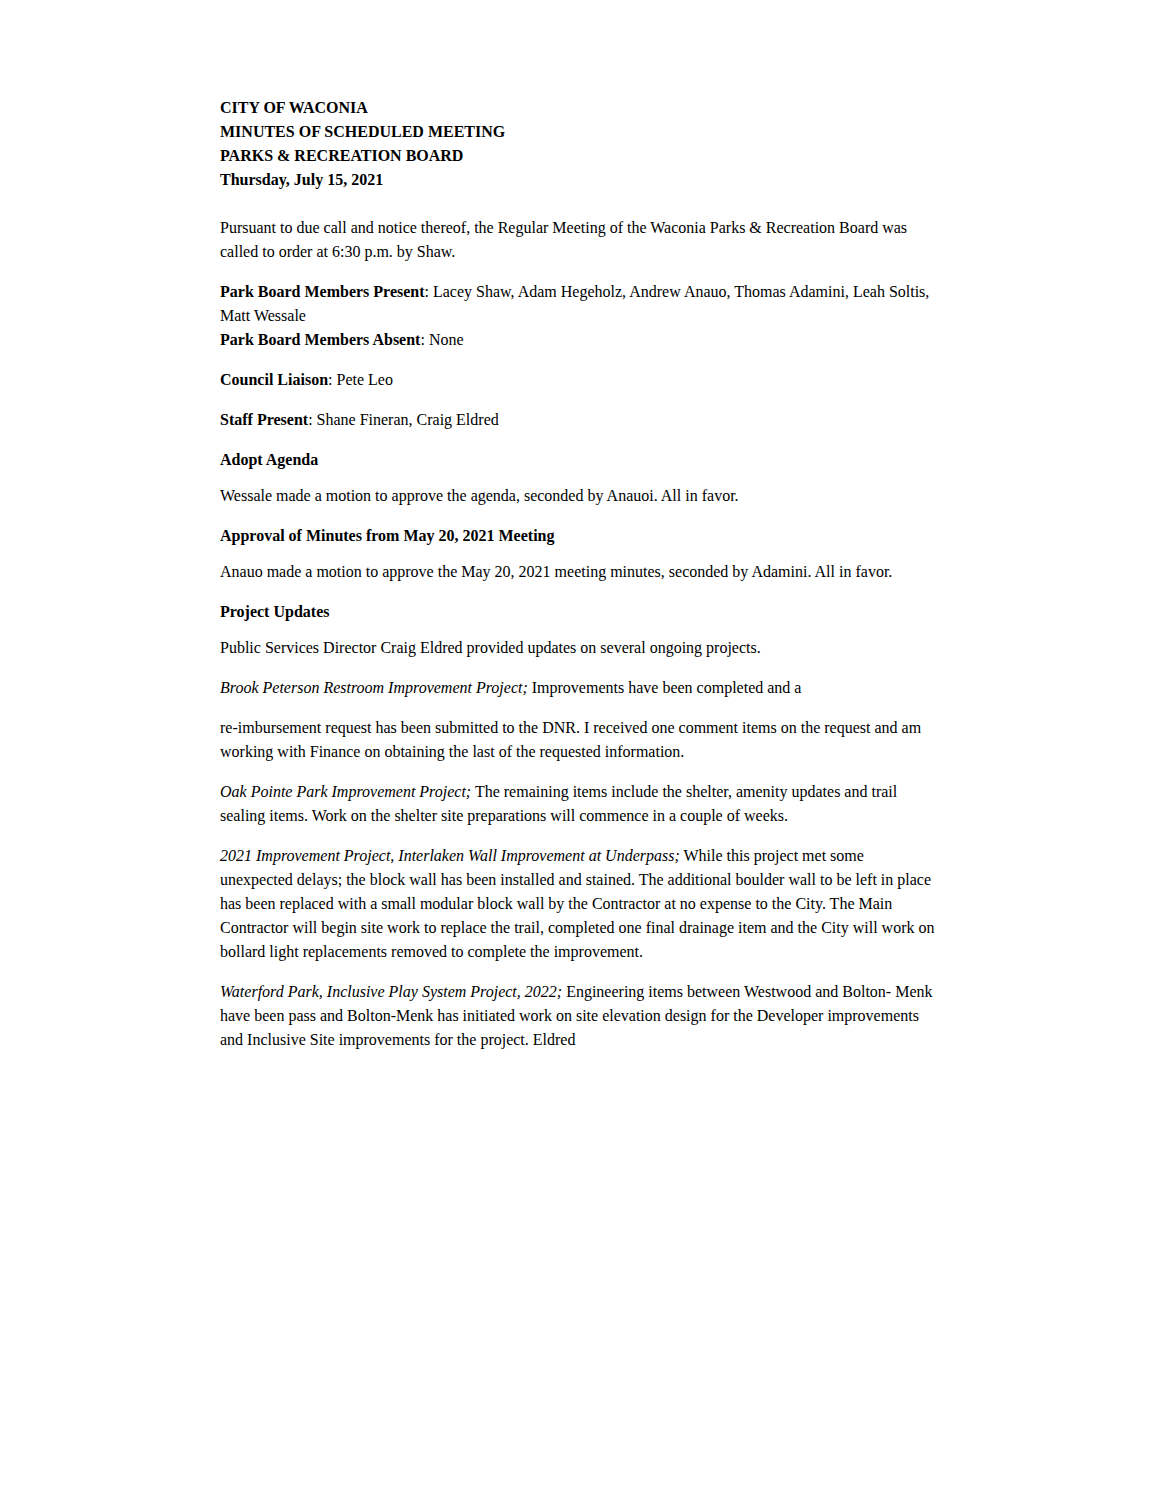CITY OF WACONIA
MINUTES OF SCHEDULED MEETING
PARKS & RECREATION BOARD
Thursday, July 15, 2021
Pursuant to due call and notice thereof, the Regular Meeting of the Waconia Parks & Recreation Board was called to order at 6:30 p.m. by Shaw.
Park Board Members Present: Lacey Shaw, Adam Hegeholz, Andrew Anauo, Thomas Adamini, Leah Soltis, Matt Wessale
Park Board Members Absent: None
Council Liaison: Pete Leo
Staff Present: Shane Fineran, Craig Eldred
Adopt Agenda
Wessale made a motion to approve the agenda, seconded by Anauoi. All in favor.
Approval of Minutes from May 20, 2021 Meeting
Anauo made a motion to approve the May 20, 2021 meeting minutes, seconded by Adamini. All in favor.
Project Updates
Public Services Director Craig Eldred provided updates on several ongoing projects.
Brook Peterson Restroom Improvement Project; Improvements have been completed and a
re-imbursement request has been submitted to the DNR. I received one comment items on the request and am working with Finance on obtaining the last of the requested information.
Oak Pointe Park Improvement Project; The remaining items include the shelter, amenity updates and trail sealing items. Work on the shelter site preparations will commence in a couple of weeks.
2021 Improvement Project, Interlaken Wall Improvement at Underpass; While this project met some unexpected delays; the block wall has been installed and stained. The additional boulder wall to be left in place has been replaced with a small modular block wall by the Contractor at no expense to the City. The Main Contractor will begin site work to replace the trail, completed one final drainage item and the City will work on bollard light replacements removed to complete the improvement.
Waterford Park, Inclusive Play System Project, 2022; Engineering items between Westwood and Bolton- Menk have been pass and Bolton-Menk has initiated work on site elevation design for the Developer improvements and Inclusive Site improvements for the project. Eldred